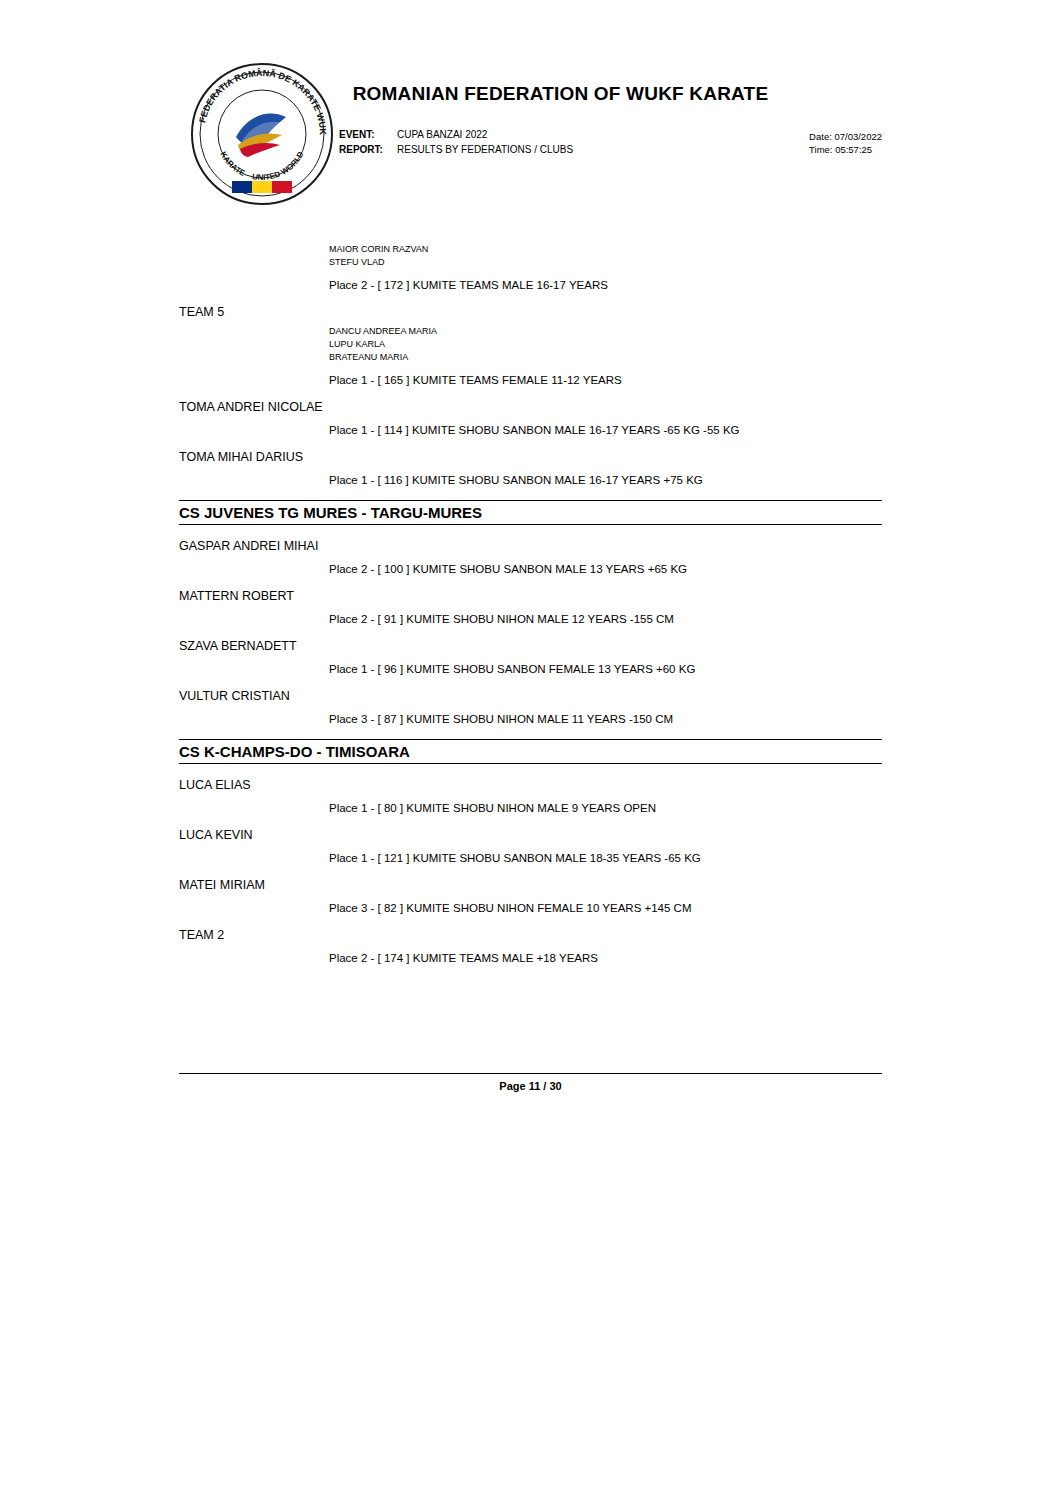FEDERATIA ROMÂNĂ DE KARATE WUKF KARATE UNITED WORLD
ROMANIAN FEDERATION OF WUKF KARATE
Date: 07/03/2022
Time: 05:57:25
EVENT: CUPA BANZAI 2022
REPORT: RESULTS BY FEDERATIONS / CLUBS
MAIOR CORIN RAZVAN
STEFU VLAD
Place 2 - [ 172 ] KUMITE TEAMS MALE 16-17 YEARS
TEAM 5
DANCU ANDREEA MARIA
LUPU KARLA
BRATEANU MARIA
Place 1 - [ 165 ] KUMITE TEAMS FEMALE 11-12 YEARS
TOMA ANDREI NICOLAE
Place 1 - [ 114 ] KUMITE SHOBU SANBON MALE 16-17 YEARS -65 KG -55 KG
TOMA MIHAI DARIUS
Place 1 - [ 116 ] KUMITE SHOBU SANBON MALE 16-17 YEARS +75 KG
CS JUVENES TG MURES - TARGU-MURES
GASPAR ANDREI MIHAI
Place 2 - [ 100 ] KUMITE SHOBU SANBON MALE 13 YEARS +65 KG
MATTERN ROBERT
Place 2 - [ 91 ] KUMITE SHOBU NIHON MALE 12 YEARS -155 CM
SZAVA BERNADETT
Place 1 - [ 96 ] KUMITE SHOBU SANBON FEMALE 13 YEARS +60 KG
VULTUR CRISTIAN
Place 3 - [ 87 ] KUMITE SHOBU NIHON MALE 11 YEARS -150 CM
CS K-CHAMPS-DO - TIMISOARA
LUCA ELIAS
Place 1 - [ 80 ] KUMITE SHOBU NIHON MALE 9 YEARS OPEN
LUCA KEVIN
Place 1 - [ 121 ] KUMITE SHOBU SANBON MALE 18-35 YEARS -65 KG
MATEI MIRIAM
Place 3 - [ 82 ] KUMITE SHOBU NIHON FEMALE 10 YEARS +145 CM
TEAM 2
Place 2 - [ 174 ] KUMITE TEAMS MALE +18 YEARS
Page 11 / 30